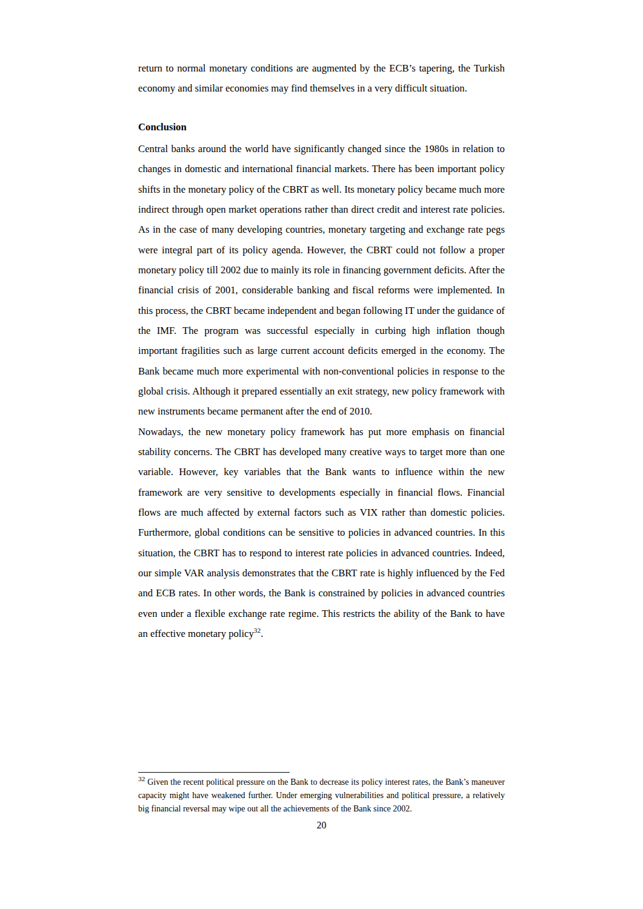return to normal monetary conditions are augmented by the ECB’s tapering, the Turkish economy and similar economies may find themselves in a very difficult situation.
Conclusion
Central banks around the world have significantly changed since the 1980s in relation to changes in domestic and international financial markets. There has been important policy shifts in the monetary policy of the CBRT as well. Its monetary policy became much more indirect through open market operations rather than direct credit and interest rate policies. As in the case of many developing countries, monetary targeting and exchange rate pegs were integral part of its policy agenda. However, the CBRT could not follow a proper monetary policy till 2002 due to mainly its role in financing government deficits. After the financial crisis of 2001, considerable banking and fiscal reforms were implemented. In this process, the CBRT became independent and began following IT under the guidance of the IMF. The program was successful especially in curbing high inflation though important fragilities such as large current account deficits emerged in the economy. The Bank became much more experimental with non-conventional policies in response to the global crisis. Although it prepared essentially an exit strategy, new policy framework with new instruments became permanent after the end of 2010.
Nowadays, the new monetary policy framework has put more emphasis on financial stability concerns. The CBRT has developed many creative ways to target more than one variable. However, key variables that the Bank wants to influence within the new framework are very sensitive to developments especially in financial flows. Financial flows are much affected by external factors such as VIX rather than domestic policies. Furthermore, global conditions can be sensitive to policies in advanced countries. In this situation, the CBRT has to respond to interest rate policies in advanced countries. Indeed, our simple VAR analysis demonstrates that the CBRT rate is highly influenced by the Fed and ECB rates. In other words, the Bank is constrained by policies in advanced countries even under a flexible exchange rate regime. This restricts the ability of the Bank to have an effective monetary policy32.
32 Given the recent political pressure on the Bank to decrease its policy interest rates, the Bank’s maneuver capacity might have weakened further. Under emerging vulnerabilities and political pressure, a relatively big financial reversal may wipe out all the achievements of the Bank since 2002.
20